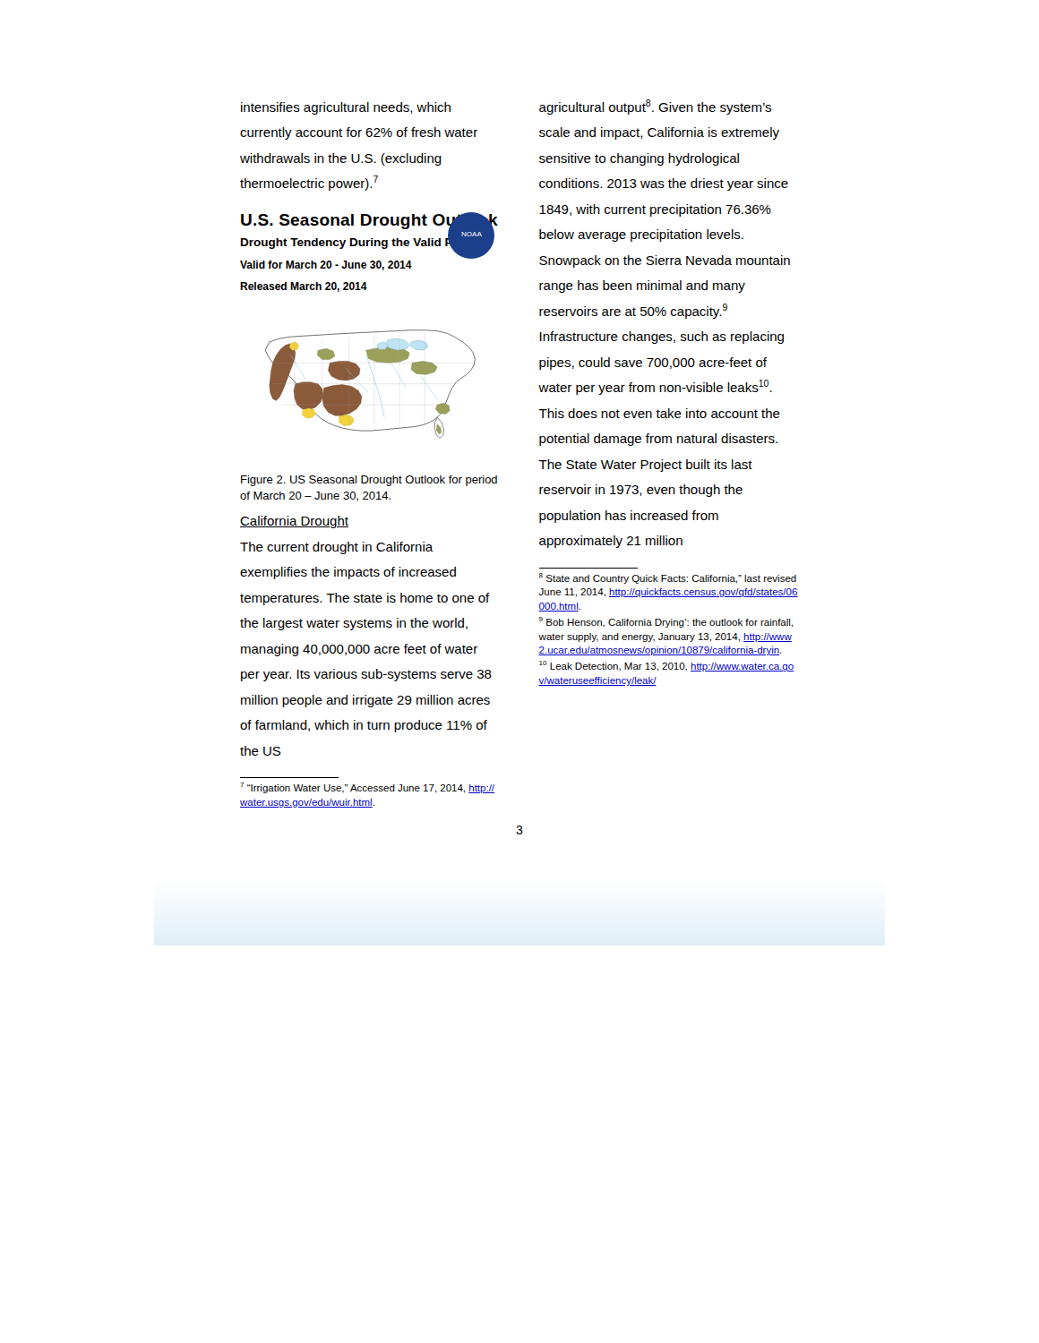intensifies agricultural needs, which currently account for 62% of fresh water withdrawals in the U.S. (excluding thermoelectric power).7
NOAA
U.S. Seasonal Drought Outlook
Drought Tendency During the Valid Period
Valid for March 20 - June 30, 2014
Released March 20, 2014
Figure 2. US Seasonal Drought Outlook for period of March 20 – June 30, 2014.
California Drought
The current drought in California exemplifies the impacts of increased temperatures. The state is home to one of the largest water systems in the world, managing 40,000,000 acre feet of water per year. Its various sub-systems serve 38 million people and irrigate 29 million acres of farmland, which in turn produce 11% of the US
7 “Irrigation Water Use,” Accessed June 17, 2014, http://water.usgs.gov/edu/wuir.html.
agricultural output8. Given the system’s scale and impact, California is extremely sensitive to changing hydrological conditions. 2013 was the driest year since 1849, with current precipitation 76.36% below average precipitation levels. Snowpack on the Sierra Nevada mountain range has been minimal and many reservoirs are at 50% capacity.9 Infrastructure changes, such as replacing pipes, could save 700,000 acre-feet of water per year from non-visible leaks10. This does not even take into account the potential damage from natural disasters. The State Water Project built its last reservoir in 1973, even though the population has increased from approximately 21 million
8 State and Country Quick Facts: California,” last revised June 11, 2014, http://quickfacts.census.gov/qfd/states/06000.html.
9 Bob Henson, California Drying’: the outlook for rainfall, water supply, and energy, January 13, 2014, http://www2.ucar.edu/atmosnews/opinion/10879/california-dryin.
10 Leak Detection, Mar 13, 2010, http://www.water.ca.gov/wateruseefficiency/leak/
3